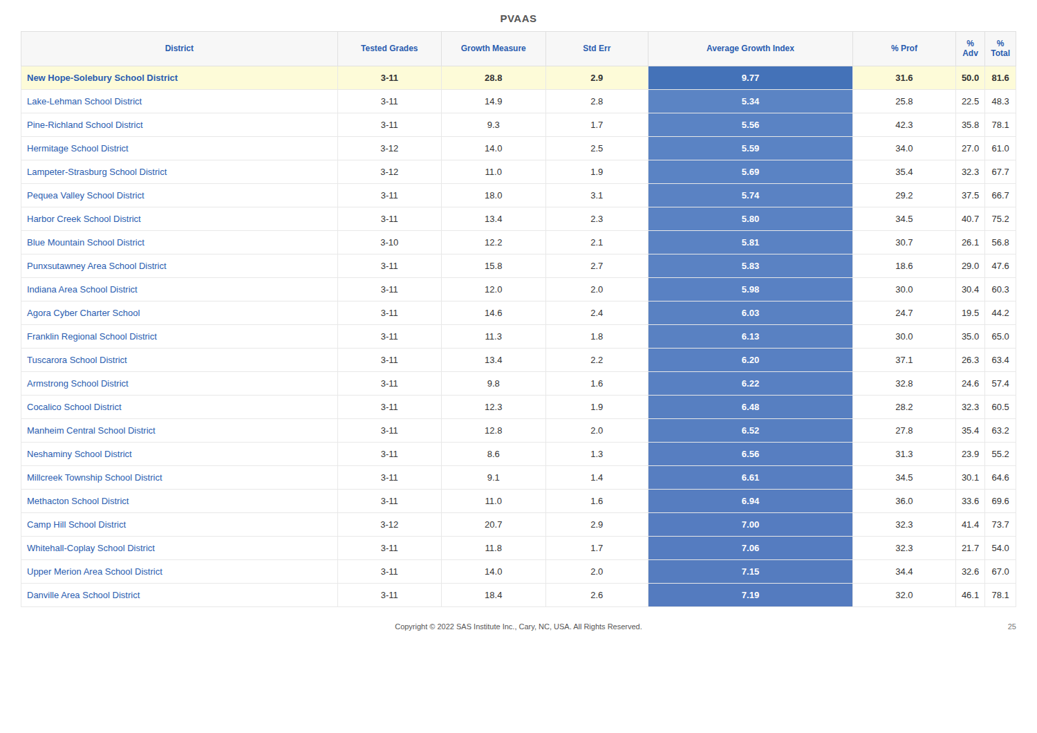PVAAS
| District | Tested Grades | Growth Measure | Std Err | Average Growth Index | % Prof | % Adv | % Total |
| --- | --- | --- | --- | --- | --- | --- | --- |
| New Hope-Solebury School District | 3-11 | 28.8 | 2.9 | 9.77 | 31.6 | 50.0 | 81.6 |
| Lake-Lehman School District | 3-11 | 14.9 | 2.8 | 5.34 | 25.8 | 22.5 | 48.3 |
| Pine-Richland School District | 3-11 | 9.3 | 1.7 | 5.56 | 42.3 | 35.8 | 78.1 |
| Hermitage School District | 3-12 | 14.0 | 2.5 | 5.59 | 34.0 | 27.0 | 61.0 |
| Lampeter-Strasburg School District | 3-12 | 11.0 | 1.9 | 5.69 | 35.4 | 32.3 | 67.7 |
| Pequea Valley School District | 3-11 | 18.0 | 3.1 | 5.74 | 29.2 | 37.5 | 66.7 |
| Harbor Creek School District | 3-11 | 13.4 | 2.3 | 5.80 | 34.5 | 40.7 | 75.2 |
| Blue Mountain School District | 3-10 | 12.2 | 2.1 | 5.81 | 30.7 | 26.1 | 56.8 |
| Punxsutawney Area School District | 3-11 | 15.8 | 2.7 | 5.83 | 18.6 | 29.0 | 47.6 |
| Indiana Area School District | 3-11 | 12.0 | 2.0 | 5.98 | 30.0 | 30.4 | 60.3 |
| Agora Cyber Charter School | 3-11 | 14.6 | 2.4 | 6.03 | 24.7 | 19.5 | 44.2 |
| Franklin Regional School District | 3-11 | 11.3 | 1.8 | 6.13 | 30.0 | 35.0 | 65.0 |
| Tuscarora School District | 3-11 | 13.4 | 2.2 | 6.20 | 37.1 | 26.3 | 63.4 |
| Armstrong School District | 3-11 | 9.8 | 1.6 | 6.22 | 32.8 | 24.6 | 57.4 |
| Cocalico School District | 3-11 | 12.3 | 1.9 | 6.48 | 28.2 | 32.3 | 60.5 |
| Manheim Central School District | 3-11 | 12.8 | 2.0 | 6.52 | 27.8 | 35.4 | 63.2 |
| Neshaminy School District | 3-11 | 8.6 | 1.3 | 6.56 | 31.3 | 23.9 | 55.2 |
| Millcreek Township School District | 3-11 | 9.1 | 1.4 | 6.61 | 34.5 | 30.1 | 64.6 |
| Methacton School District | 3-11 | 11.0 | 1.6 | 6.94 | 36.0 | 33.6 | 69.6 |
| Camp Hill School District | 3-12 | 20.7 | 2.9 | 7.00 | 32.3 | 41.4 | 73.7 |
| Whitehall-Coplay School District | 3-11 | 11.8 | 1.7 | 7.06 | 32.3 | 21.7 | 54.0 |
| Upper Merion Area School District | 3-11 | 14.0 | 2.0 | 7.15 | 34.4 | 32.6 | 67.0 |
| Danville Area School District | 3-11 | 18.4 | 2.6 | 7.19 | 32.0 | 46.1 | 78.1 |
Copyright © 2022 SAS Institute Inc., Cary, NC, USA. All Rights Reserved. 25